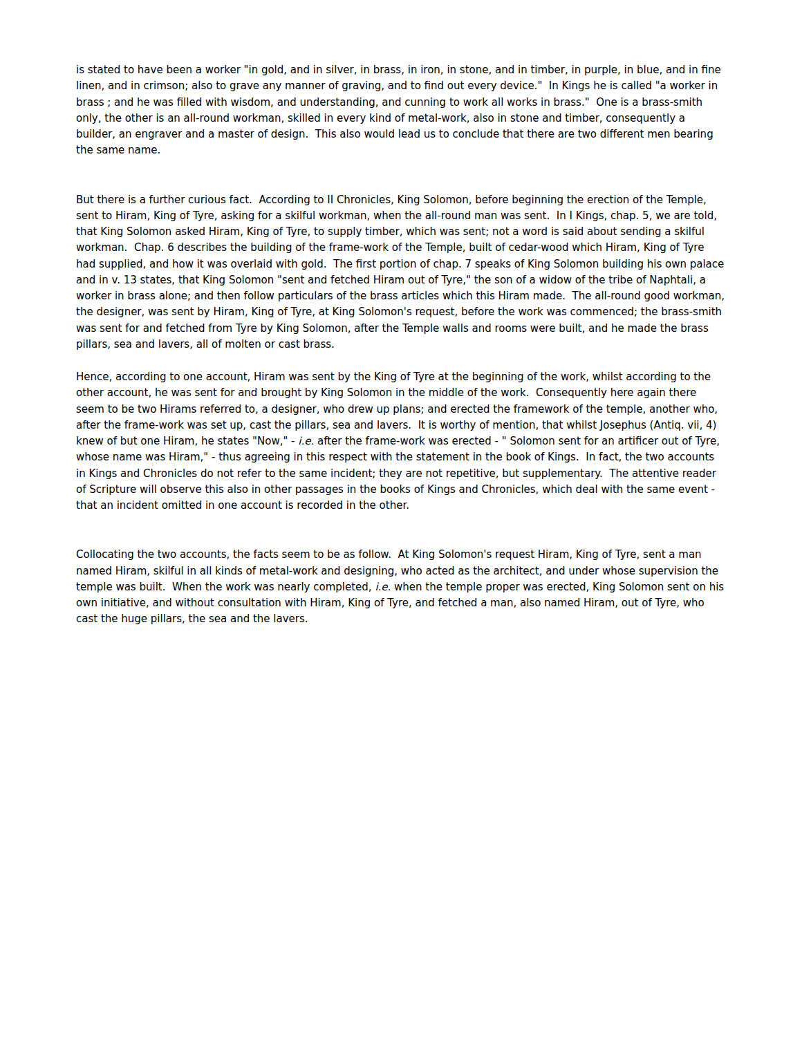is stated to have been a worker "in gold, and in silver, in brass, in iron, in stone, and in timber, in purple, in blue, and in fine linen, and in crimson; also to grave any manner of graving, and to find out every device." In Kings he is called "a worker in brass ; and he was filled with wisdom, and understanding, and cunning to work all works in brass." One is a brass-smith only, the other is an all-round workman, skilled in every kind of metal-work, also in stone and timber, consequently a builder, an engraver and a master of design. This also would lead us to conclude that there are two different men bearing the same name.
But there is a further curious fact. According to II Chronicles, King Solomon, before beginning the erection of the Temple, sent to Hiram, King of Tyre, asking for a skilful workman, when the all-round man was sent. In I Kings, chap. 5, we are told, that King Solomon asked Hiram, King of Tyre, to supply timber, which was sent; not a word is said about sending a skilful workman. Chap. 6 describes the building of the frame-work of the Temple, built of cedar-wood which Hiram, King of Tyre had supplied, and how it was overlaid with gold. The first portion of chap. 7 speaks of King Solomon building his own palace and in v. 13 states, that King Solomon "sent and fetched Hiram out of Tyre," the son of a widow of the tribe of Naphtali, a worker in brass alone; and then follow particulars of the brass articles which this Hiram made. The all-round good workman, the designer, was sent by Hiram, King of Tyre, at King Solomon's request, before the work was commenced; the brass-smith was sent for and fetched from Tyre by King Solomon, after the Temple walls and rooms were built, and he made the brass pillars, sea and lavers, all of molten or cast brass.
Hence, according to one account, Hiram was sent by the King of Tyre at the beginning of the work, whilst according to the other account, he was sent for and brought by King Solomon in the middle of the work. Consequently here again there seem to be two Hirams referred to, a designer, who drew up plans; and erected the framework of the temple, another who, after the frame-work was set up, cast the pillars, sea and lavers. It is worthy of mention, that whilst Josephus (Antiq. vii, 4) knew of but one Hiram, he states "Now," - i.e. after the frame-work was erected - " Solomon sent for an artificer out of Tyre, whose name was Hiram," - thus agreeing in this respect with the statement in the book of Kings. In fact, the two accounts in Kings and Chronicles do not refer to the same incident; they are not repetitive, but supplementary. The attentive reader of Scripture will observe this also in other passages in the books of Kings and Chronicles, which deal with the same event - that an incident omitted in one account is recorded in the other.
Collocating the two accounts, the facts seem to be as follow. At King Solomon's request Hiram, King of Tyre, sent a man named Hiram, skilful in all kinds of metal-work and designing, who acted as the architect, and under whose supervision the temple was built. When the work was nearly completed, i.e. when the temple proper was erected, King Solomon sent on his own initiative, and without consultation with Hiram, King of Tyre, and fetched a man, also named Hiram, out of Tyre, who cast the huge pillars, the sea and the lavers.